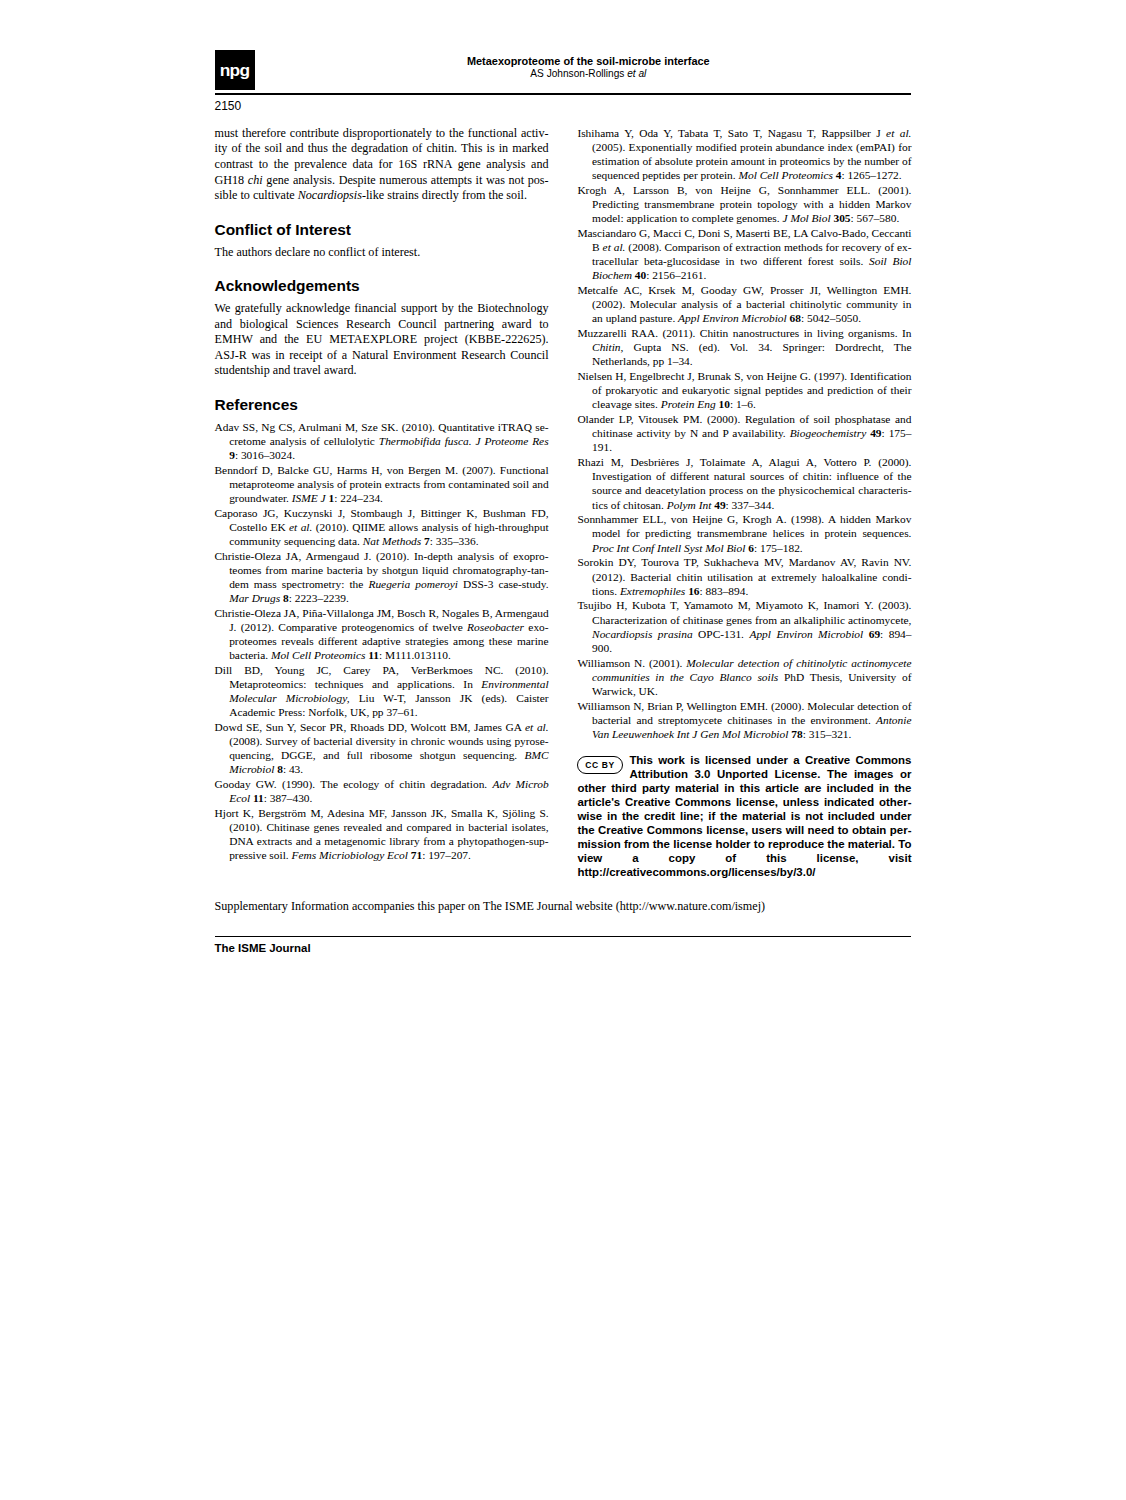npg
Metaexoproteome of the soil-microbe interface
AS Johnson-Rollings et al
2150
must therefore contribute disproportionately to the functional activity of the soil and thus the degradation of chitin. This is in marked contrast to the prevalence data for 16S rRNA gene analysis and GH18 chi gene analysis. Despite numerous attempts it was not possible to cultivate Nocardiopsis-like strains directly from the soil.
Conflict of Interest
The authors declare no conflict of interest.
Acknowledgements
We gratefully acknowledge financial support by the Biotechnology and biological Sciences Research Council partnering award to EMHW and the EU METAEXPLORE project (KBBE-222625). ASJ-R was in receipt of a Natural Environment Research Council studentship and travel award.
References
Adav SS, Ng CS, Arulmani M, Sze SK. (2010). Quantitative iTRAQ secretome analysis of cellulolytic Thermobifida fusca. J Proteome Res 9: 3016–3024.
Benndorf D, Balcke GU, Harms H, von Bergen M. (2007). Functional metaproteome analysis of protein extracts from contaminated soil and groundwater. ISME J 1: 224–234.
Caporaso JG, Kuczynski J, Stombaugh J, Bittinger K, Bushman FD, Costello EK et al. (2010). QIIME allows analysis of high-throughput community sequencing data. Nat Methods 7: 335–336.
Christie-Oleza JA, Armengaud J. (2010). In-depth analysis of exoproteomes from marine bacteria by shotgun liquid chromatography-tandem mass spectrometry: the Ruegeria pomeroyi DSS-3 case-study. Mar Drugs 8: 2223–2239.
Christie-Oleza JA, Piña-Villalonga JM, Bosch R, Nogales B, Armengaud J. (2012). Comparative proteogenomics of twelve Roseobacter exoproteomes reveals different adaptive strategies among these marine bacteria. Mol Cell Proteomics 11: M111.013110.
Dill BD, Young JC, Carey PA, VerBerkmoes NC. (2010). Metaproteomics: techniques and applications. In Environmental Molecular Microbiology, Liu W-T, Jansson JK (eds). Caister Academic Press: Norfolk, UK, pp 37–61.
Dowd SE, Sun Y, Secor PR, Rhoads DD, Wolcott BM, James GA et al. (2008). Survey of bacterial diversity in chronic wounds using pyrosequencing, DGGE, and full ribosome shotgun sequencing. BMC Microbiol 8: 43.
Gooday GW. (1990). The ecology of chitin degradation. Adv Microb Ecol 11: 387–430.
Hjort K, Bergström M, Adesina MF, Jansson JK, Smalla K, Sjöling S. (2010). Chitinase genes revealed and compared in bacterial isolates, DNA extracts and a metagenomic library from a phytopathogen-suppressive soil. Fems Micriobiology Ecol 71: 197–207.
Ishihama Y, Oda Y, Tabata T, Sato T, Nagasu T, Rappsilber J et al. (2005). Exponentially modified protein abundance index (emPAI) for estimation of absolute protein amount in proteomics by the number of sequenced peptides per protein. Mol Cell Proteomics 4: 1265–1272.
Krogh A, Larsson B, von Heijne G, Sonnhammer ELL. (2001). Predicting transmembrane protein topology with a hidden Markov model: application to complete genomes. J Mol Biol 305: 567–580.
Masciandaro G, Macci C, Doni S, Maserti BE, LA Calvo-Bado, Ceccanti B et al. (2008). Comparison of extraction methods for recovery of extracellular beta-glucosidase in two different forest soils. Soil Biol Biochem 40: 2156–2161.
Metcalfe AC, Krsek M, Gooday GW, Prosser JI, Wellington EMH. (2002). Molecular analysis of a bacterial chitinolytic community in an upland pasture. Appl Environ Microbiol 68: 5042–5050.
Muzzarelli RAA. (2011). Chitin nanostructures in living organisms. In Chitin, Gupta NS. (ed). Vol. 34. Springer: Dordrecht, The Netherlands, pp 1–34.
Nielsen H, Engelbrecht J, Brunak S, von Heijne G. (1997). Identification of prokaryotic and eukaryotic signal peptides and prediction of their cleavage sites. Protein Eng 10: 1–6.
Olander LP, Vitousek PM. (2000). Regulation of soil phosphatase and chitinase activity by N and P availability. Biogeochemistry 49: 175–191.
Rhazi M, Desbrières J, Tolaimate A, Alagui A, Vottero P. (2000). Investigation of different natural sources of chitin: influence of the source and deacetylation process on the physicochemical characteristics of chitosan. Polym Int 49: 337–344.
Sonnhammer ELL, von Heijne G, Krogh A. (1998). A hidden Markov model for predicting transmembrane helices in protein sequences. Proc Int Conf Intell Syst Mol Biol 6: 175–182.
Sorokin DY, Tourova TP, Sukhacheva MV, Mardanov AV, Ravin NV. (2012). Bacterial chitin utilisation at extremely haloalkaline conditions. Extremophiles 16: 883–894.
Tsujibo H, Kubota T, Yamamoto M, Miyamoto K, Inamori Y. (2003). Characterization of chitinase genes from an alkaliphilic actinomycete, Nocardiopsis prasina OPC-131. Appl Environ Microbiol 69: 894–900.
Williamson N. (2001). Molecular detection of chitinolytic actinomycete communities in the Cayo Blanco soils PhD Thesis, University of Warwick, UK.
Williamson N, Brian P, Wellington EMH. (2000). Molecular detection of bacterial and streptomycete chitinases in the environment. Antonie Van Leeuwenhoek Int J Gen Mol Microbiol 78: 315–321.
CC BY
This work is licensed under a Creative Commons Attribution 3.0 Unported License. The images or other third party material in this article are included in the article's Creative Commons license, unless indicated otherwise in the credit line; if the material is not included under the Creative Commons license, users will need to obtain permission from the license holder to reproduce the material. To view a copy of this license, visit http://creativecommons.org/licenses/by/3.0/
Supplementary Information accompanies this paper on The ISME Journal website (http://www.nature.com/ismej)
The ISME Journal